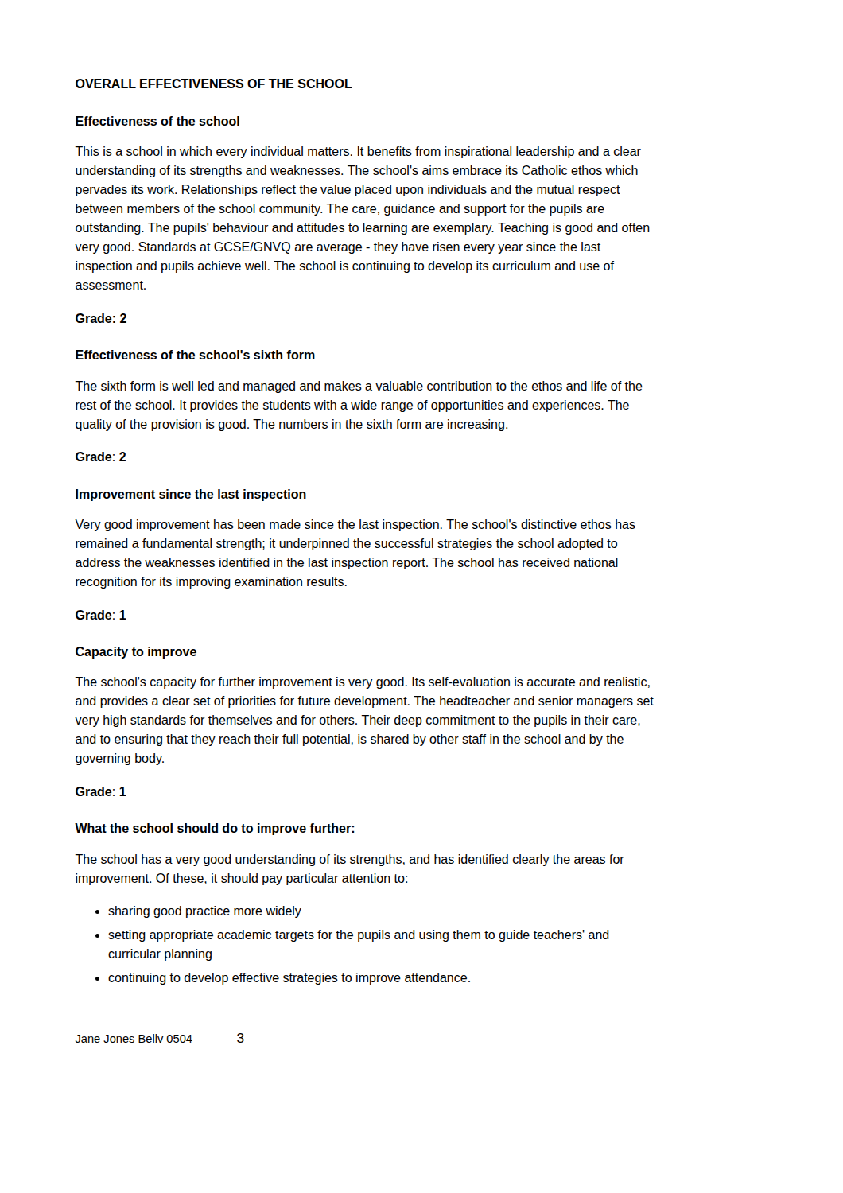Overall effectiveness of the school
Effectiveness of the school
This is a school in which every individual matters. It benefits from inspirational leadership and a clear understanding of its strengths and weaknesses. The school's aims embrace its Catholic ethos which pervades its work. Relationships reflect the value placed upon individuals and the mutual respect between members of the school community. The care, guidance and support for the pupils are outstanding. The pupils' behaviour and attitudes to learning are exemplary. Teaching is good and often very good. Standards at GCSE/GNVQ are average - they have risen every year since the last inspection and pupils achieve well. The school is continuing to develop its curriculum and use of assessment.
Grade: 2
Effectiveness of the school's sixth form
The sixth form is well led and managed and makes a valuable contribution to the ethos and life of the rest of the school. It provides the students with a wide range of opportunities and experiences. The quality of the provision is good. The numbers in the sixth form are increasing.
Grade: 2
Improvement since the last inspection
Very good improvement has been made since the last inspection. The school's distinctive ethos has remained a fundamental strength; it underpinned the successful strategies the school adopted to address the weaknesses identified in the last inspection report. The school has received national recognition for its improving examination results.
Grade: 1
Capacity to improve
The school's capacity for further improvement is very good. Its self-evaluation is accurate and realistic, and provides a clear set of priorities for future development. The headteacher and senior managers set very high standards for themselves and for others. Their deep commitment to the pupils in their care, and to ensuring that they reach their full potential, is shared by other staff in the school and by the governing body.
Grade: 1
What the school should do to improve further:
The school has a very good understanding of its strengths, and has identified clearly the areas for improvement. Of these, it should pay particular attention to:
sharing good practice more widely
setting appropriate academic targets for the pupils and using them to guide teachers' and curricular planning
continuing to develop effective strategies to improve attendance.
Jane Jones Bellv 0504 3